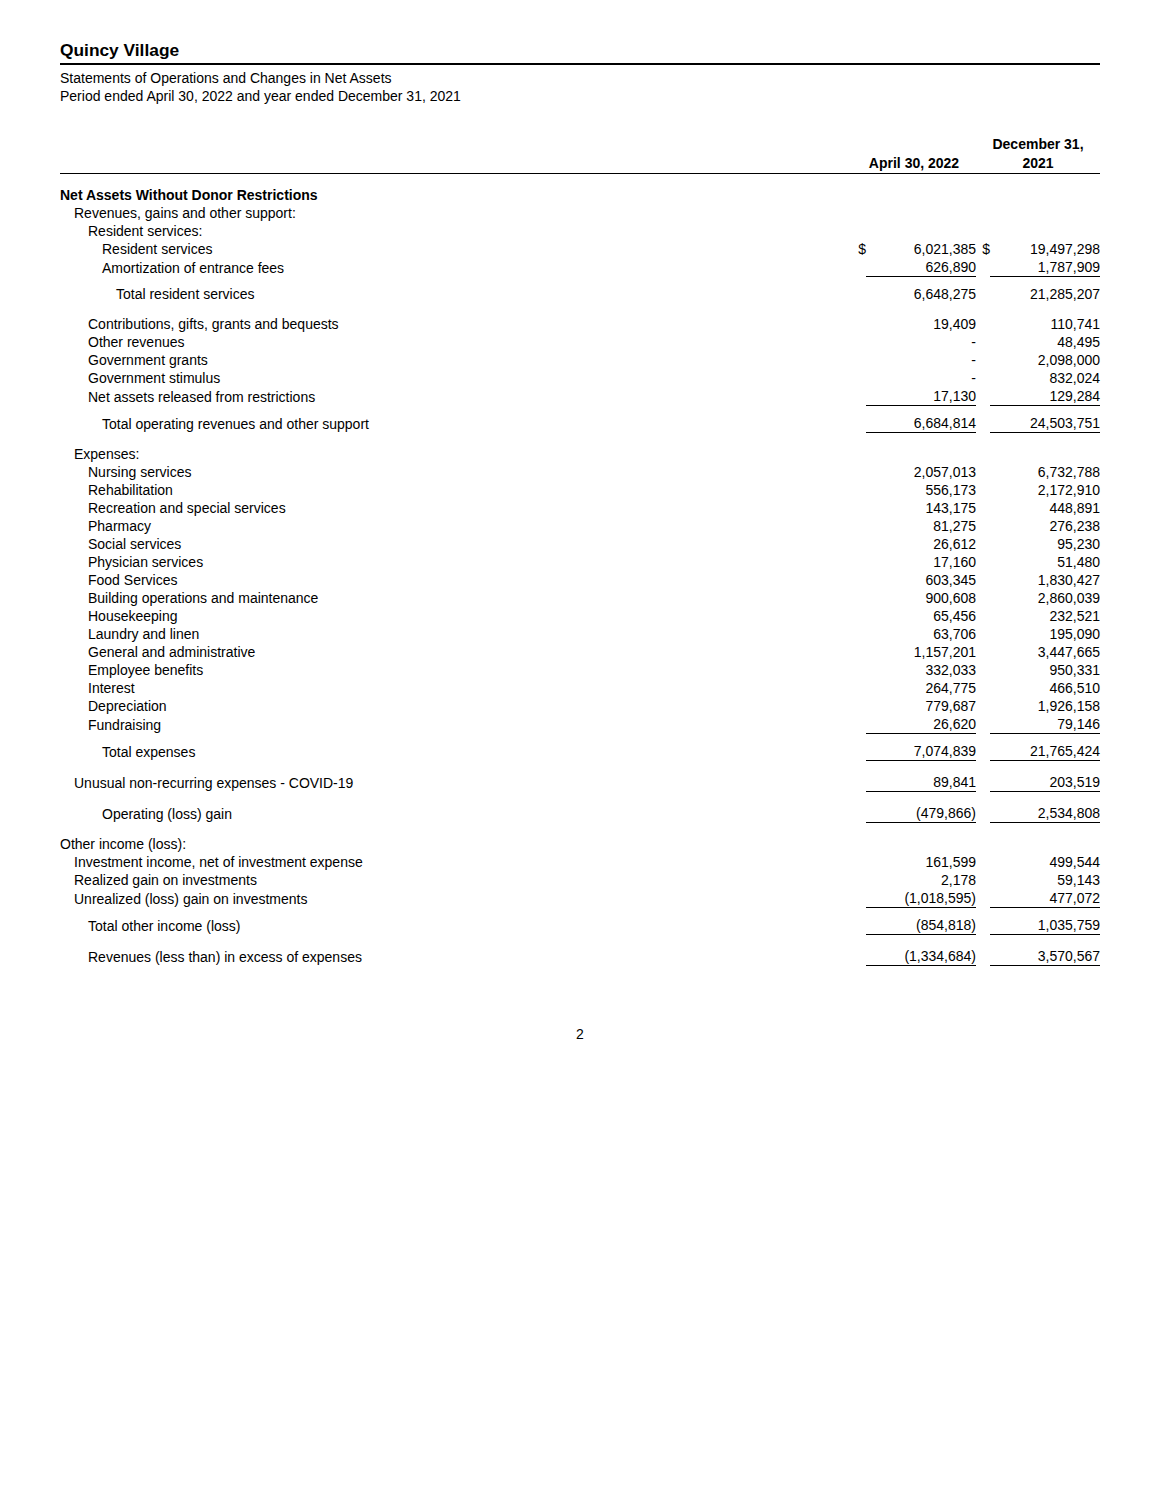Quincy Village
Statements of Operations and Changes in Net Assets
Period ended April 30, 2022 and year ended December 31, 2021
| | | December 31, |
| --- | --- | --- |
| | April 30, 2022 | 2021 |
| Net Assets Without Donor Restrictions | | | | |
| Revenues, gains and other support: | | | | |
| Resident services: | | | | |
| Resident services | $ | 6,021,385 | $ | 19,497,298 |
| Amortization of entrance fees | | 626,890 | | 1,787,909 |
| Total resident services | | 6,648,275 | | 21,285,207 |
| Contributions, gifts, grants and bequests | | 19,409 | | 110,741 |
| Other revenues | | - | | 48,495 |
| Government grants | | - | | 2,098,000 |
| Government stimulus | | - | | 832,024 |
| Net assets released from restrictions | | 17,130 | | 129,284 |
| Total operating revenues and other support | | 6,684,814 | | 24,503,751 |
| Expenses: | | | | |
| Nursing services | | 2,057,013 | | 6,732,788 |
| Rehabilitation | | 556,173 | | 2,172,910 |
| Recreation and special services | | 143,175 | | 448,891 |
| Pharmacy | | 81,275 | | 276,238 |
| Social services | | 26,612 | | 95,230 |
| Physician services | | 17,160 | | 51,480 |
| Food Services | | 603,345 | | 1,830,427 |
| Building operations and maintenance | | 900,608 | | 2,860,039 |
| Housekeeping | | 65,456 | | 232,521 |
| Laundry and linen | | 63,706 | | 195,090 |
| General and administrative | | 1,157,201 | | 3,447,665 |
| Employee benefits | | 332,033 | | 950,331 |
| Interest | | 264,775 | | 466,510 |
| Depreciation | | 779,687 | | 1,926,158 |
| Fundraising | | 26,620 | | 79,146 |
| Total expenses | | 7,074,839 | | 21,765,424 |
| Unusual non-recurring expenses - COVID-19 | | 89,841 | | 203,519 |
| Operating (loss) gain | | (479,866) | | 2,534,808 |
| Other income (loss): | | | | |
| Investment income, net of investment expense | | 161,599 | | 499,544 |
| Realized gain on investments | | 2,178 | | 59,143 |
| Unrealized (loss) gain on investments | | (1,018,595) | | 477,072 |
| Total other income (loss) | | (854,818) | | 1,035,759 |
| Revenues (less than) in excess of expenses | | (1,334,684) | | 3,570,567 |
2